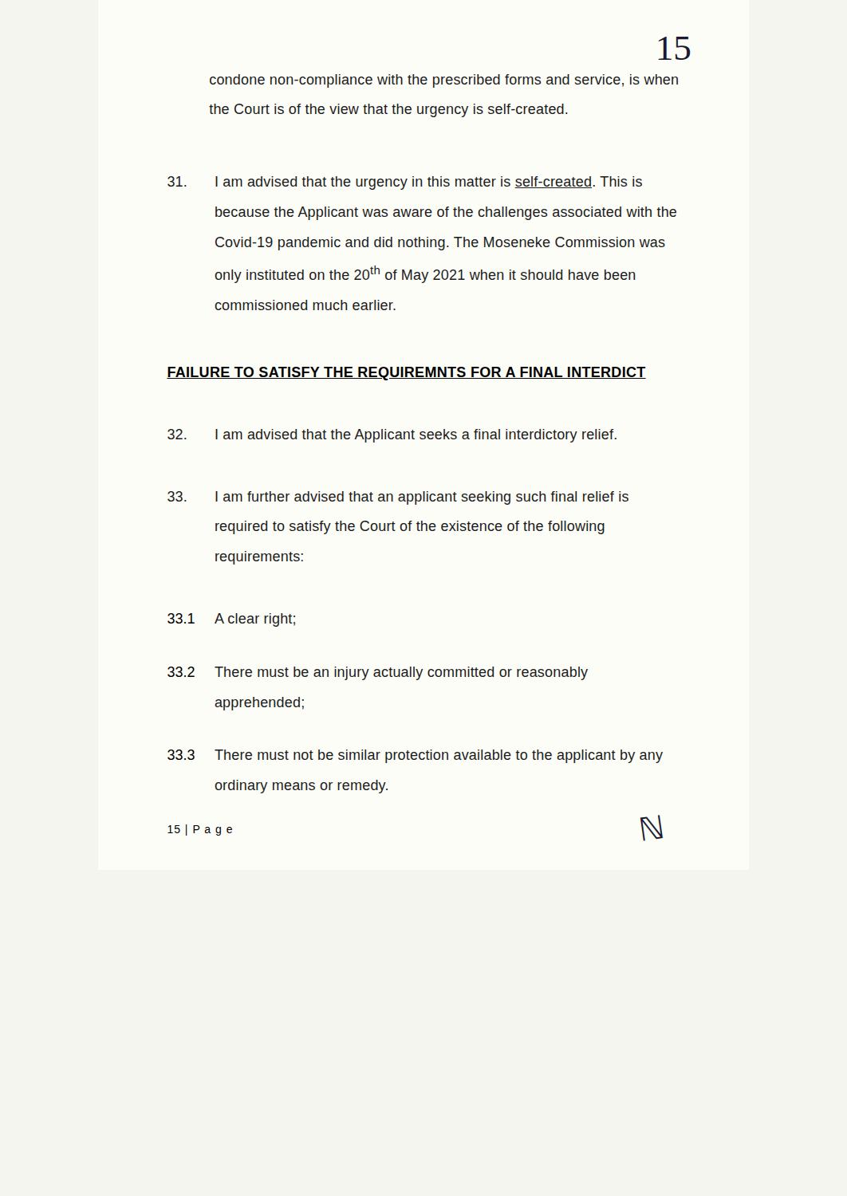15
condone non-compliance with the prescribed forms and service, is when the Court is of the view that the urgency is self-created.
31.
I am advised that the urgency in this matter is self-created. This is because the Applicant was aware of the challenges associated with the Covid-19 pandemic and did nothing. The Moseneke Commission was only instituted on the 20th of May 2021 when it should have been commissioned much earlier.
FAILURE TO SATISFY THE REQUIREMNTS FOR A FINAL INTERDICT
32.
I am advised that the Applicant seeks a final interdictory relief.
33.
I am further advised that an applicant seeking such final relief is required to satisfy the Court of the existence of the following requirements:
33.1
A clear right;
33.2
There must be an injury actually committed or reasonably apprehended;
33.3
There must not be similar protection available to the applicant by any ordinary means or remedy.
15 | P a g e
ℕ